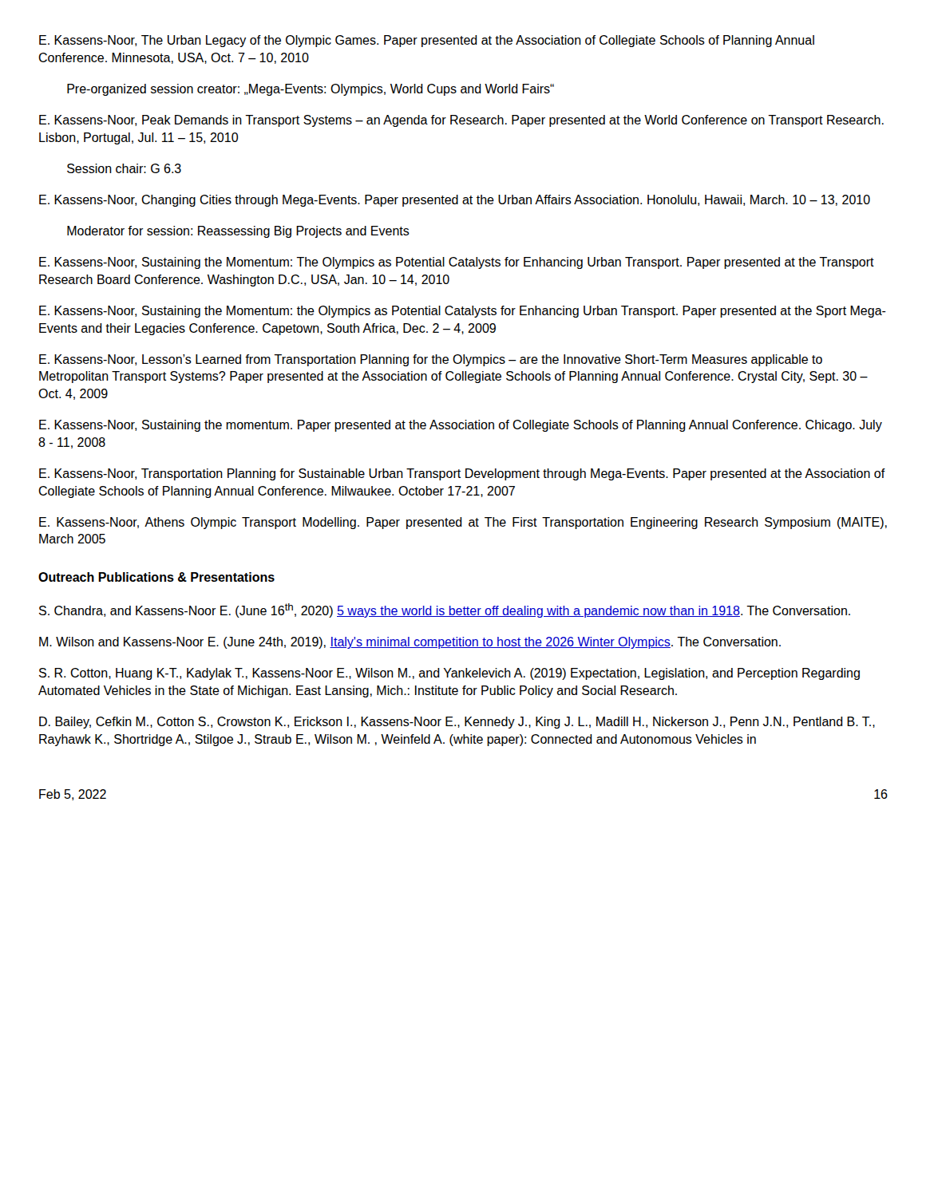E. Kassens-Noor, The Urban Legacy of the Olympic Games. Paper presented at the Association of Collegiate Schools of Planning Annual Conference. Minnesota, USA, Oct. 7 – 10, 2010
Pre-organized session creator: „Mega-Events: Olympics, World Cups and World Fairs“
E. Kassens-Noor, Peak Demands in Transport Systems – an Agenda for Research. Paper presented at the World Conference on Transport Research. Lisbon, Portugal, Jul. 11 – 15, 2010
Session chair: G 6.3
E. Kassens-Noor, Changing Cities through Mega-Events. Paper presented at the Urban Affairs Association. Honolulu, Hawaii, March. 10 – 13, 2010
Moderator for session: Reassessing Big Projects and Events
E. Kassens-Noor, Sustaining the Momentum: The Olympics as Potential Catalysts for Enhancing Urban Transport. Paper presented at the Transport Research Board Conference. Washington D.C., USA, Jan. 10 – 14, 2010
E. Kassens-Noor, Sustaining the Momentum: the Olympics as Potential Catalysts for Enhancing Urban Transport. Paper presented at the Sport Mega-Events and their Legacies Conference. Capetown, South Africa, Dec. 2 – 4, 2009
E. Kassens-Noor, Lesson’s Learned from Transportation Planning for the Olympics – are the Innovative Short-Term Measures applicable to Metropolitan Transport Systems? Paper presented at the Association of Collegiate Schools of Planning Annual Conference. Crystal City, Sept. 30 – Oct. 4, 2009
E. Kassens-Noor, Sustaining the momentum. Paper presented at the Association of Collegiate Schools of Planning Annual Conference. Chicago. July 8 - 11, 2008
E. Kassens-Noor, Transportation Planning for Sustainable Urban Transport Development through Mega-Events. Paper presented at the Association of Collegiate Schools of Planning Annual Conference. Milwaukee. October 17-21, 2007
E. Kassens-Noor, Athens Olympic Transport Modelling. Paper presented at The First Transportation Engineering Research Symposium (MAITE), March 2005
Outreach Publications & Presentations
S. Chandra, and Kassens-Noor E. (June 16th, 2020) 5 ways the world is better off dealing with a pandemic now than in 1918. The Conversation.
M. Wilson and Kassens-Noor E. (June 24th, 2019), Italy's minimal competition to host the 2026 Winter Olympics. The Conversation.
S. R. Cotton, Huang K-T., Kadylak T., Kassens-Noor E., Wilson M., and Yankelevich A. (2019) Expectation, Legislation, and Perception Regarding Automated Vehicles in the State of Michigan. East Lansing, Mich.: Institute for Public Policy and Social Research.
D. Bailey, Cefkin M., Cotton S., Crowston K., Erickson I., Kassens-Noor E., Kennedy J., King J. L., Madill H., Nickerson J., Penn J.N., Pentland B. T., Rayhawk K., Shortridge A., Stilgoe J., Straub E., Wilson M. , Weinfeld A. (white paper): Connected and Autonomous Vehicles in
Feb 5, 2022 16